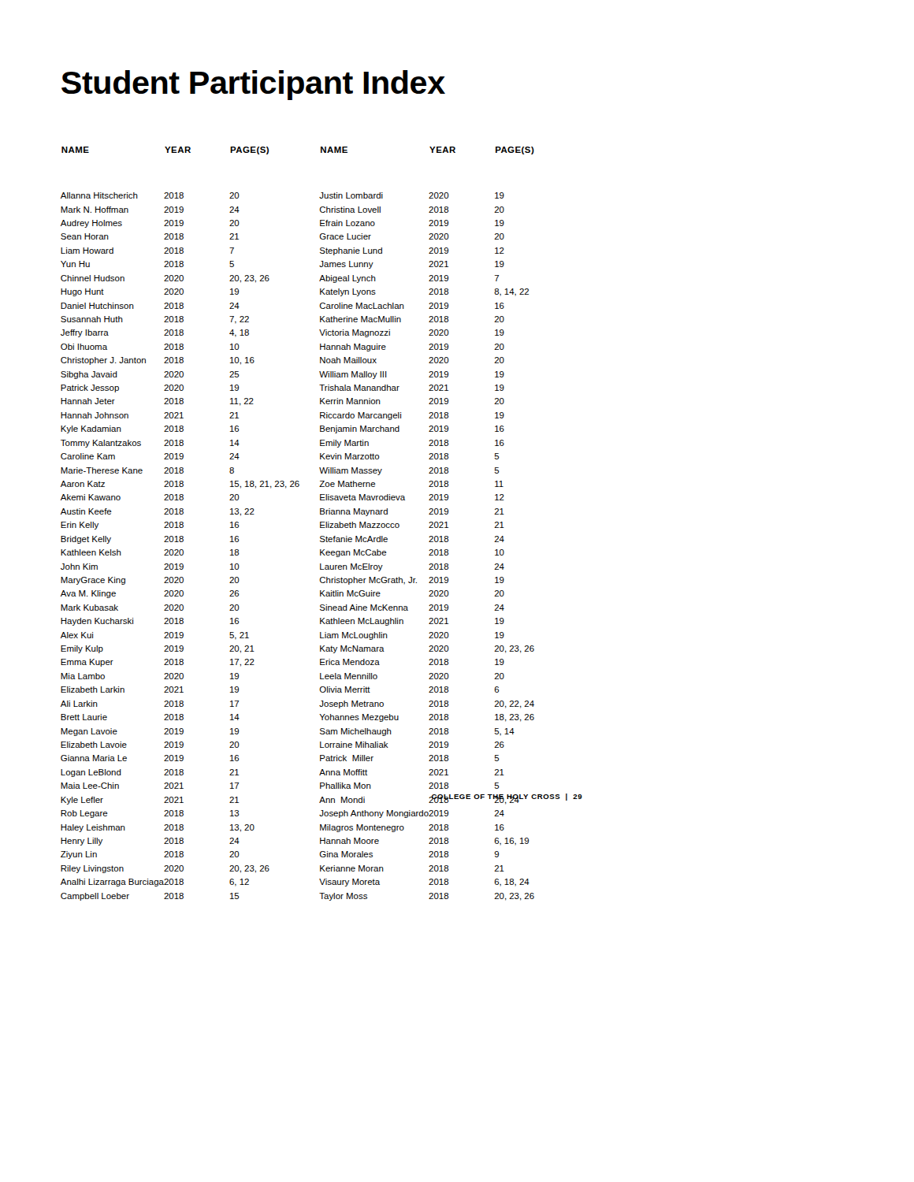Student Participant Index
| NAME | YEAR | PAGE(S) | NAME | YEAR | PAGE(S) |
| --- | --- | --- | --- | --- | --- |
| Allanna Hitscherich | 2018 | 20 | Justin Lombardi | 2020 | 19 |
| Mark N. Hoffman | 2019 | 24 | Christina Lovell | 2018 | 20 |
| Audrey Holmes | 2019 | 20 | Efrain Lozano | 2019 | 19 |
| Sean Horan | 2018 | 21 | Grace Lucier | 2020 | 20 |
| Liam Howard | 2018 | 7 | Stephanie Lund | 2019 | 12 |
| Yun Hu | 2018 | 5 | James Lunny | 2021 | 19 |
| Chinnel Hudson | 2020 | 20, 23, 26 | Abigeal Lynch | 2019 | 7 |
| Hugo Hunt | 2020 | 19 | Katelyn Lyons | 2018 | 8, 14, 22 |
| Daniel Hutchinson | 2018 | 24 | Caroline MacLachlan | 2019 | 16 |
| Susannah Huth | 2018 | 7, 22 | Katherine MacMullin | 2018 | 20 |
| Jeffry Ibarra | 2018 | 4, 18 | Victoria Magnozzi | 2020 | 19 |
| Obi Ihuoma | 2018 | 10 | Hannah Maguire | 2019 | 20 |
| Christopher J. Janton | 2018 | 10, 16 | Noah Mailloux | 2020 | 20 |
| Sibgha Javaid | 2020 | 25 | William Malloy III | 2019 | 19 |
| Patrick Jessop | 2020 | 19 | Trishala Manandhar | 2021 | 19 |
| Hannah Jeter | 2018 | 11, 22 | Kerrin Mannion | 2019 | 20 |
| Hannah Johnson | 2021 | 21 | Riccardo Marcangeli | 2018 | 19 |
| Kyle Kadamian | 2018 | 16 | Benjamin Marchand | 2019 | 16 |
| Tommy Kalantzakos | 2018 | 14 | Emily Martin | 2018 | 16 |
| Caroline Kam | 2019 | 24 | Kevin Marzotto | 2018 | 5 |
| Marie-Therese Kane | 2018 | 8 | William Massey | 2018 | 5 |
| Aaron Katz | 2018 | 15, 18, 21, 23, 26 | Zoe Matherne | 2018 | 11 |
| Akemi Kawano | 2018 | 20 | Elisaveta Mavrodieva | 2019 | 12 |
| Austin Keefe | 2018 | 13, 22 | Brianna Maynard | 2019 | 21 |
| Erin Kelly | 2018 | 16 | Elizabeth Mazzocco | 2021 | 21 |
| Bridget Kelly | 2018 | 16 | Stefanie McArdle | 2018 | 24 |
| Kathleen Kelsh | 2020 | 18 | Keegan McCabe | 2018 | 10 |
| John Kim | 2019 | 10 | Lauren McElroy | 2018 | 24 |
| MaryGrace King | 2020 | 20 | Christopher McGrath, Jr. | 2019 | 19 |
| Ava M. Klinge | 2020 | 26 | Kaitlin McGuire | 2020 | 20 |
| Mark Kubasak | 2020 | 20 | Sinead Aine McKenna | 2019 | 24 |
| Hayden Kucharski | 2018 | 16 | Kathleen McLaughlin | 2021 | 19 |
| Alex Kui | 2019 | 5, 21 | Liam McLoughlin | 2020 | 19 |
| Emily Kulp | 2019 | 20, 21 | Katy McNamara | 2020 | 20, 23, 26 |
| Emma Kuper | 2018 | 17, 22 | Erica Mendoza | 2018 | 19 |
| Mia Lambo | 2020 | 19 | Leela Mennillo | 2020 | 20 |
| Elizabeth Larkin | 2021 | 19 | Olivia Merritt | 2018 | 6 |
| Ali Larkin | 2018 | 17 | Joseph Metrano | 2018 | 20, 22, 24 |
| Brett Laurie | 2018 | 14 | Yohannes Mezgebu | 2018 | 18, 23, 26 |
| Megan Lavoie | 2019 | 19 | Sam Michelhaugh | 2018 | 5, 14 |
| Elizabeth Lavoie | 2019 | 20 | Lorraine Mihaliak | 2019 | 26 |
| Gianna Maria Le | 2019 | 16 | Patrick Miller | 2018 | 5 |
| Logan LeBlond | 2018 | 21 | Anna Moffitt | 2021 | 21 |
| Maia Lee-Chin | 2021 | 17 | Phallika Mon | 2018 | 5 |
| Kyle Lefler | 2021 | 21 | Ann Mondi | 2018 | 20, 24 |
| Rob Legare | 2018 | 13 | Joseph Anthony Mongiardo | 2019 | 24 |
| Haley Leishman | 2018 | 13, 20 | Milagros Montenegro | 2018 | 16 |
| Henry Lilly | 2018 | 24 | Hannah Moore | 2018 | 6, 16, 19 |
| Ziyun Lin | 2018 | 20 | Gina Morales | 2018 | 9 |
| Riley Livingston | 2020 | 20, 23, 26 | Kerianne Moran | 2018 | 21 |
| Analhi Lizarraga Burciaga | 2018 | 6, 12 | Visaury Moreta | 2018 | 6, 18, 24 |
| Campbell Loeber | 2018 | 15 | Taylor Moss | 2018 | 20, 23, 26 |
COLLEGE OF THE HOLY CROSS | 29